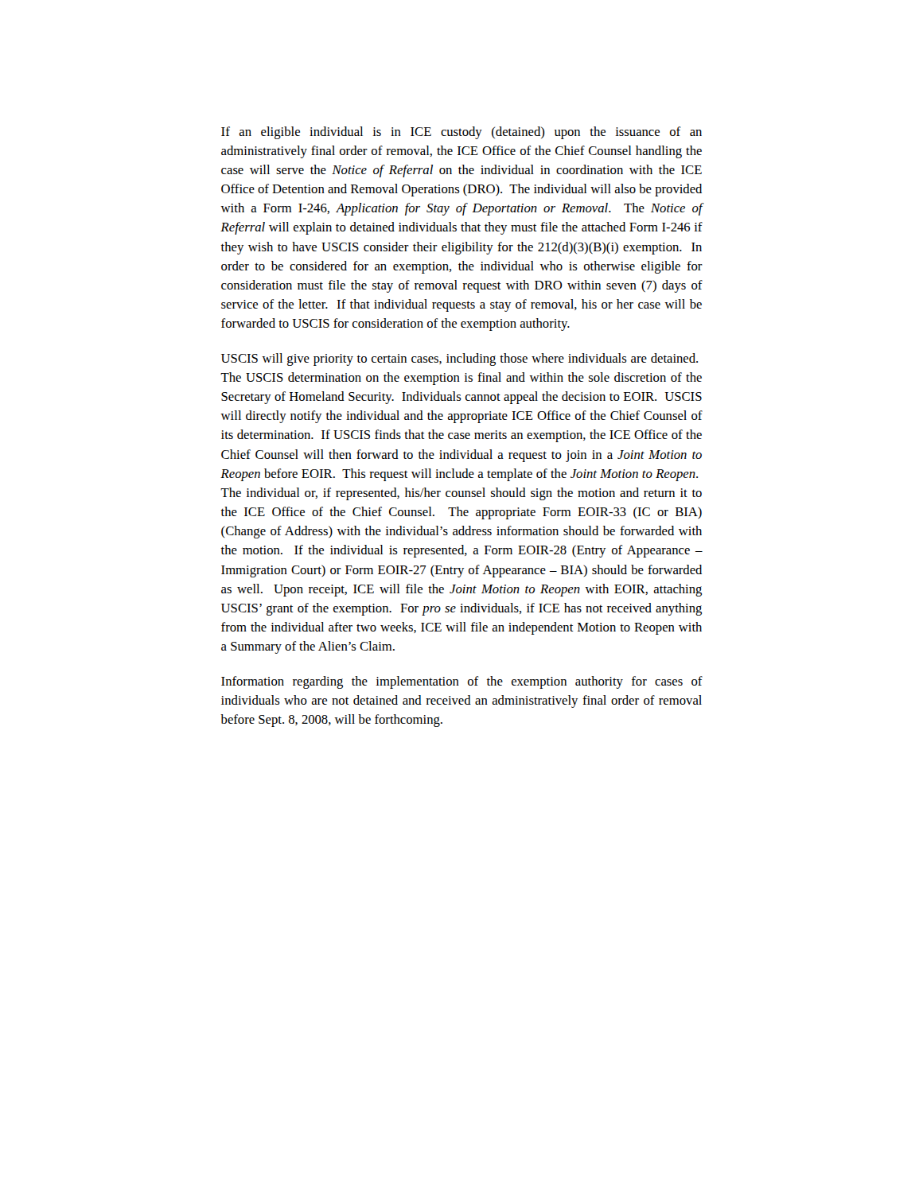If an eligible individual is in ICE custody (detained) upon the issuance of an administratively final order of removal, the ICE Office of the Chief Counsel handling the case will serve the Notice of Referral on the individual in coordination with the ICE Office of Detention and Removal Operations (DRO). The individual will also be provided with a Form I-246, Application for Stay of Deportation or Removal. The Notice of Referral will explain to detained individuals that they must file the attached Form I-246 if they wish to have USCIS consider their eligibility for the 212(d)(3)(B)(i) exemption. In order to be considered for an exemption, the individual who is otherwise eligible for consideration must file the stay of removal request with DRO within seven (7) days of service of the letter. If that individual requests a stay of removal, his or her case will be forwarded to USCIS for consideration of the exemption authority.
USCIS will give priority to certain cases, including those where individuals are detained. The USCIS determination on the exemption is final and within the sole discretion of the Secretary of Homeland Security. Individuals cannot appeal the decision to EOIR. USCIS will directly notify the individual and the appropriate ICE Office of the Chief Counsel of its determination. If USCIS finds that the case merits an exemption, the ICE Office of the Chief Counsel will then forward to the individual a request to join in a Joint Motion to Reopen before EOIR. This request will include a template of the Joint Motion to Reopen. The individual or, if represented, his/her counsel should sign the motion and return it to the ICE Office of the Chief Counsel. The appropriate Form EOIR-33 (IC or BIA) (Change of Address) with the individual’s address information should be forwarded with the motion. If the individual is represented, a Form EOIR-28 (Entry of Appearance – Immigration Court) or Form EOIR-27 (Entry of Appearance – BIA) should be forwarded as well. Upon receipt, ICE will file the Joint Motion to Reopen with EOIR, attaching USCIS’ grant of the exemption. For pro se individuals, if ICE has not received anything from the individual after two weeks, ICE will file an independent Motion to Reopen with a Summary of the Alien’s Claim.
Information regarding the implementation of the exemption authority for cases of individuals who are not detained and received an administratively final order of removal before Sept. 8, 2008, will be forthcoming.